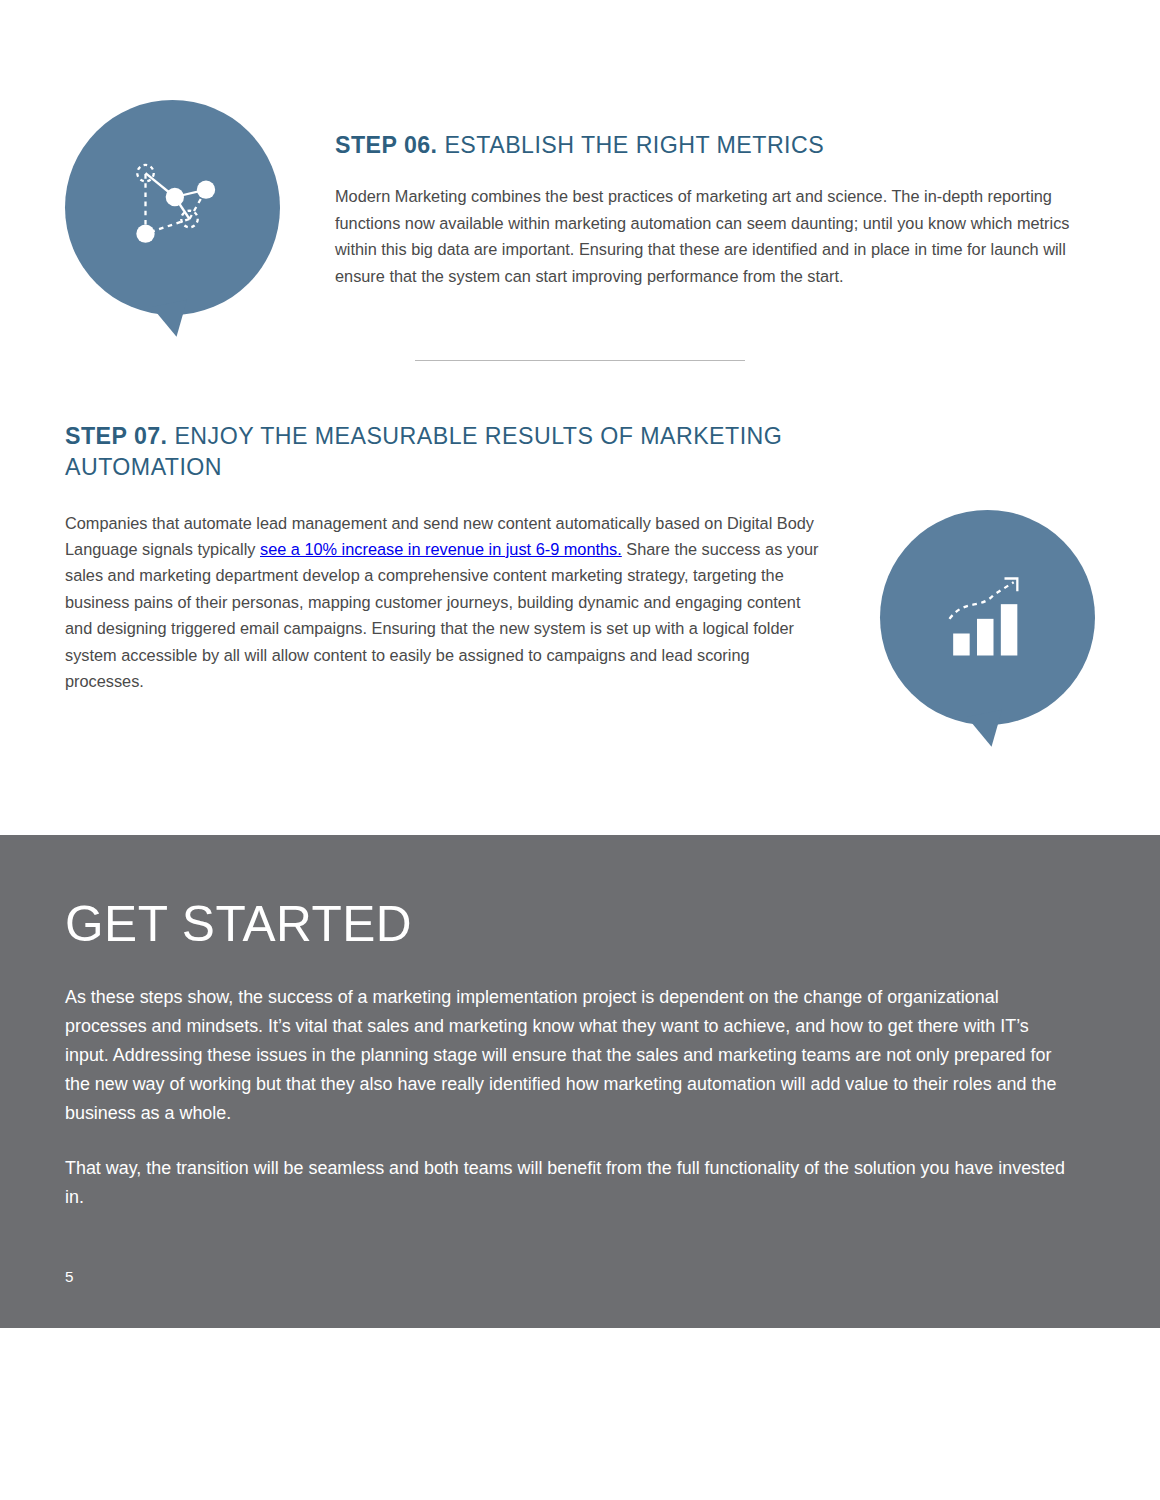STEP 06. ESTABLISH THE RIGHT METRICS
Modern Marketing combines the best practices of marketing art and science. The in-depth reporting functions now available within marketing automation can seem daunting; until you know which metrics within this big data are important. Ensuring that these are identified and in place in time for launch will ensure that the system can start improving performance from the start.
STEP 07. ENJOY THE MEASURABLE RESULTS OF MARKETING AUTOMATION
Companies that automate lead management and send new content automatically based on Digital Body Language signals typically see a 10% increase in revenue in just 6-9 months. Share the success as your sales and marketing department develop a comprehensive content marketing strategy, targeting the business pains of their personas, mapping customer journeys, building dynamic and engaging content and designing triggered email campaigns. Ensuring that the new system is set up with a logical folder system accessible by all will allow content to easily be assigned to campaigns and lead scoring processes.
GET STARTED
As these steps show, the success of a marketing implementation project is dependent on the change of organizational processes and mindsets. It’s vital that sales and marketing know what they want to achieve, and how to get there with IT’s input. Addressing these issues in the planning stage will ensure that the sales and marketing teams are not only prepared for the new way of working but that they also have really identified how marketing automation will add value to their roles and the business as a whole.
That way, the transition will be seamless and both teams will benefit from the full functionality of the solution you have invested in.
5